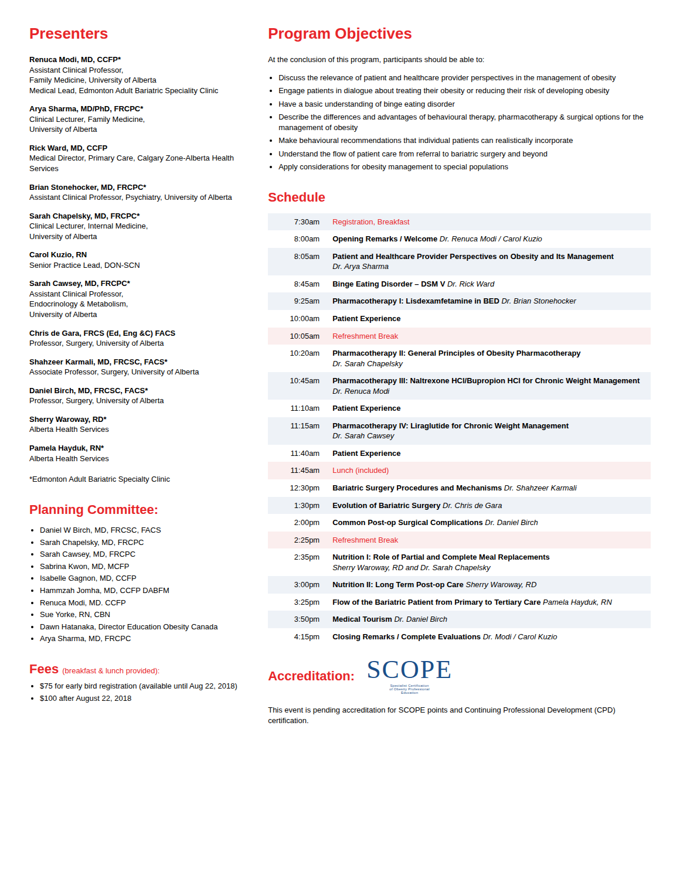Presenters
Renuca Modi, MD, CCFP*
Assistant Clinical Professor,
Family Medicine, University of Alberta
Medical Lead, Edmonton Adult Bariatric Speciality Clinic
Arya Sharma, MD/PhD, FRCPC*
Clinical Lecturer, Family Medicine,
University of Alberta
Rick Ward, MD, CCFP
Medical Director, Primary Care, Calgary Zone-Alberta Health Services
Brian Stonehocker, MD, FRCPC*
Assistant Clinical Professor, Psychiatry, University of Alberta
Sarah Chapelsky, MD, FRCPC*
Clinical Lecturer, Internal Medicine,
University of Alberta
Carol Kuzio, RN
Senior Practice Lead, DON-SCN
Sarah Cawsey, MD, FRCPC*
Assistant Clinical Professor,
Endocrinology & Metabolism,
University of Alberta
Chris de Gara, FRCS (Ed, Eng &C) FACS
Professor, Surgery, University of Alberta
Shahzeer Karmali, MD, FRCSC, FACS*
Associate Professor, Surgery, University of Alberta
Daniel Birch, MD, FRCSC, FACS*
Professor, Surgery, University of Alberta
Sherry Waroway, RD*
Alberta Health Services
Pamela Hayduk, RN*
Alberta Health Services
*Edmonton Adult Bariatric Specialty Clinic
Planning Committee:
Daniel W Birch, MD, FRCSC, FACS
Sarah Chapelsky, MD, FRCPC
Sarah Cawsey, MD, FRCPC
Sabrina Kwon, MD, MCFP
Isabelle Gagnon, MD, CCFP
Hammzah Jomha, MD, CCFP DABFM
Renuca Modi, MD. CCFP
Sue Yorke, RN, CBN
Dawn Hatanaka, Director Education Obesity Canada
Arya Sharma, MD, FRCPC
Fees (breakfast & lunch provided):
$75 for early bird registration (available until Aug 22, 2018)
$100 after August 22, 2018
Program Objectives
At the conclusion of this program, participants should be able to:
Discuss the relevance of patient and healthcare provider perspectives in the management of obesity
Engage patients in dialogue about treating their obesity or reducing their risk of developing obesity
Have a basic understanding of binge eating disorder
Describe the differences and advantages of behavioural therapy, pharmacotherapy & surgical options for the management of obesity
Make behavioural recommendations that individual patients can realistically incorporate
Understand the flow of patient care from referral to bariatric surgery and beyond
Apply considerations for obesity management to special populations
Schedule
| 7:30am | Registration, Breakfast |
| 8:00am | Opening Remarks / Welcome Dr. Renuca Modi / Carol Kuzio |
| 8:05am | Patient and Healthcare Provider Perspectives on Obesity and Its Management Dr. Arya Sharma |
| 8:45am | Binge Eating Disorder – DSM V Dr. Rick Ward |
| 9:25am | Pharmacotherapy I: Lisdexamfetamine in BED Dr. Brian Stonehocker |
| 10:00am | Patient Experience |
| 10:05am | Refreshment Break |
| 10:20am | Pharmacotherapy II: General Principles of Obesity Pharmacotherapy Dr. Sarah Chapelsky |
| 10:45am | Pharmacotherapy III: Naltrexone HCl/Bupropion HCl for Chronic Weight Management Dr. Renuca Modi |
| 11:10am | Patient Experience |
| 11:15am | Pharmacotherapy IV: Liraglutide for Chronic Weight Management Dr. Sarah Cawsey |
| 11:40am | Patient Experience |
| 11:45am | Lunch (included) |
| 12:30pm | Bariatric Surgery Procedures and Mechanisms Dr. Shahzeer Karmali |
| 1:30pm | Evolution of Bariatric Surgery Dr. Chris de Gara |
| 2:00pm | Common Post-op Surgical Complications Dr. Daniel Birch |
| 2:25pm | Refreshment Break |
| 2:35pm | Nutrition I: Role of Partial and Complete Meal Replacements Sherry Waroway, RD and Dr. Sarah Chapelsky |
| 3:00pm | Nutrition II: Long Term Post-op Care Sherry Waroway, RD |
| 3:25pm | Flow of the Bariatric Patient from Primary to Tertiary Care Pamela Hayduk, RN |
| 3:50pm | Medical Tourism Dr. Daniel Birch |
| 4:15pm | Closing Remarks / Complete Evaluations Dr. Modi / Carol Kuzio |
Accreditation:
SCOPE
Specialist Certification
of Obesity Professional
Education
This event is pending accreditation for SCOPE points and Continuing Professional Development (CPD) certification.